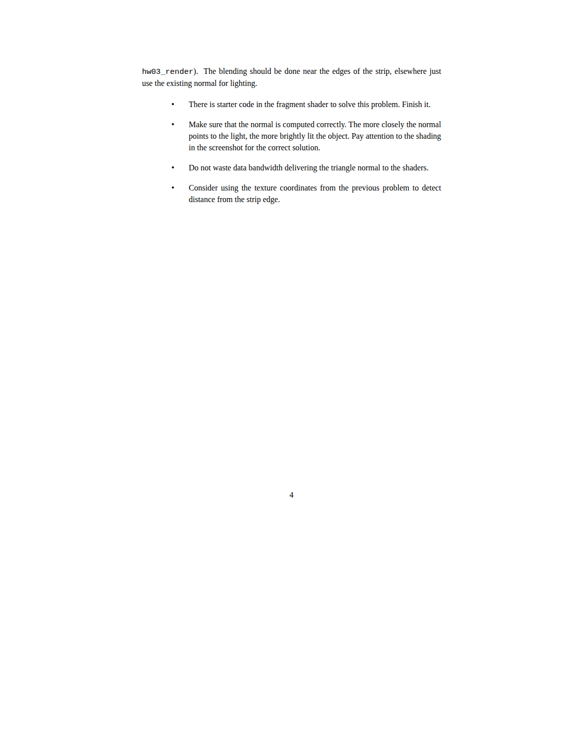hw03_render). The blending should be done near the edges of the strip, elsewhere just use the existing normal for lighting.
There is starter code in the fragment shader to solve this problem. Finish it.
Make sure that the normal is computed correctly. The more closely the normal points to the light, the more brightly lit the object. Pay attention to the shading in the screenshot for the correct solution.
Do not waste data bandwidth delivering the triangle normal to the shaders.
Consider using the texture coordinates from the previous problem to detect distance from the strip edge.
4